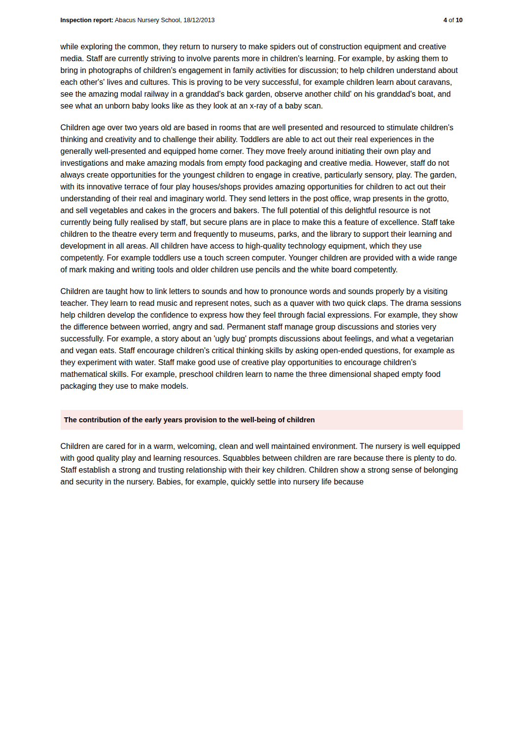Inspection report: Abacus Nursery School, 18/12/2013
4 of 10
while exploring the common, they return to nursery to make spiders out of construction equipment and creative media. Staff are currently striving to involve parents more in children's learning. For example, by asking them to bring in photographs of children's engagement in family activities for discussion; to help children understand about each other's' lives and cultures. This is proving to be very successful, for example children learn about caravans, see the amazing modal railway in a granddad's back garden, observe another child' on his granddad's boat, and see what an unborn baby looks like as they look at an x-ray of a baby scan.
Children age over two years old are based in rooms that are well presented and resourced to stimulate children's thinking and creativity and to challenge their ability. Toddlers are able to act out their real experiences in the generally well-presented and equipped home corner. They move freely around initiating their own play and investigations and make amazing modals from empty food packaging and creative media. However, staff do not always create opportunities for the youngest children to engage in creative, particularly sensory, play. The garden, with its innovative terrace of four play houses/shops provides amazing opportunities for children to act out their understanding of their real and imaginary world. They send letters in the post office, wrap presents in the grotto, and sell vegetables and cakes in the grocers and bakers. The full potential of this delightful resource is not currently being fully realised by staff, but secure plans are in place to make this a feature of excellence. Staff take children to the theatre every term and frequently to museums, parks, and the library to support their learning and development in all areas. All children have access to high-quality technology equipment, which they use competently. For example toddlers use a touch screen computer. Younger children are provided with a wide range of mark making and writing tools and older children use pencils and the white board competently.
Children are taught how to link letters to sounds and how to pronounce words and sounds properly by a visiting teacher. They learn to read music and represent notes, such as a quaver with two quick claps. The drama sessions help children develop the confidence to express how they feel through facial expressions. For example, they show the difference between worried, angry and sad. Permanent staff manage group discussions and stories very successfully. For example, a story about an 'ugly bug' prompts discussions about feelings, and what a vegetarian and vegan eats. Staff encourage children's critical thinking skills by asking open-ended questions, for example as they experiment with water. Staff make good use of creative play opportunities to encourage children's mathematical skills. For example, preschool children learn to name the three dimensional shaped empty food packaging they use to make models.
The contribution of the early years provision to the well-being of children
Children are cared for in a warm, welcoming, clean and well maintained environment. The nursery is well equipped with good quality play and learning resources. Squabbles between children are rare because there is plenty to do. Staff establish a strong and trusting relationship with their key children. Children show a strong sense of belonging and security in the nursery. Babies, for example, quickly settle into nursery life because